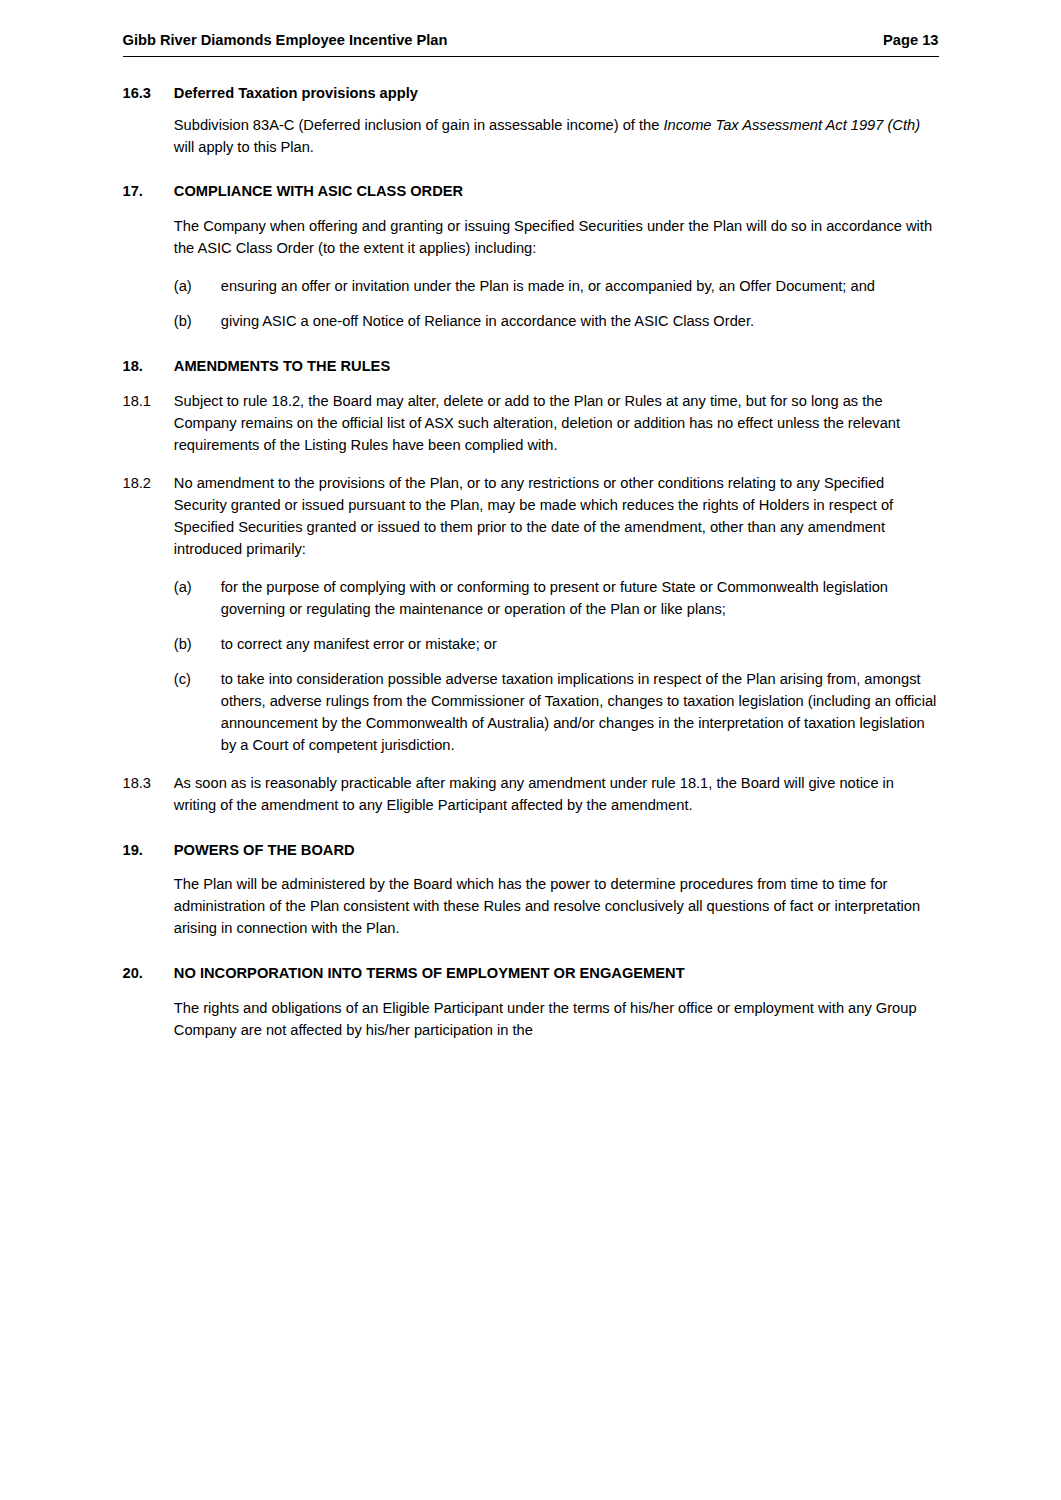Gibb River Diamonds Employee Incentive Plan Page 13
16.3 Deferred Taxation provisions apply
Subdivision 83A-C (Deferred inclusion of gain in assessable income) of the Income Tax Assessment Act 1997 (Cth) will apply to this Plan.
17. COMPLIANCE WITH ASIC CLASS ORDER
The Company when offering and granting or issuing Specified Securities under the Plan will do so in accordance with the ASIC Class Order (to the extent it applies) including:
(a) ensuring an offer or invitation under the Plan is made in, or accompanied by, an Offer Document; and
(b) giving ASIC a one-off Notice of Reliance in accordance with the ASIC Class Order.
18. AMENDMENTS TO THE RULES
18.1 Subject to rule 18.2, the Board may alter, delete or add to the Plan or Rules at any time, but for so long as the Company remains on the official list of ASX such alteration, deletion or addition has no effect unless the relevant requirements of the Listing Rules have been complied with.
18.2 No amendment to the provisions of the Plan, or to any restrictions or other conditions relating to any Specified Security granted or issued pursuant to the Plan, may be made which reduces the rights of Holders in respect of Specified Securities granted or issued to them prior to the date of the amendment, other than any amendment introduced primarily:
(a) for the purpose of complying with or conforming to present or future State or Commonwealth legislation governing or regulating the maintenance or operation of the Plan or like plans;
(b) to correct any manifest error or mistake; or
(c) to take into consideration possible adverse taxation implications in respect of the Plan arising from, amongst others, adverse rulings from the Commissioner of Taxation, changes to taxation legislation (including an official announcement by the Commonwealth of Australia) and/or changes in the interpretation of taxation legislation by a Court of competent jurisdiction.
18.3 As soon as is reasonably practicable after making any amendment under rule 18.1, the Board will give notice in writing of the amendment to any Eligible Participant affected by the amendment.
19. POWERS OF THE BOARD
The Plan will be administered by the Board which has the power to determine procedures from time to time for administration of the Plan consistent with these Rules and resolve conclusively all questions of fact or interpretation arising in connection with the Plan.
20. NO INCORPORATION INTO TERMS OF EMPLOYMENT OR ENGAGEMENT
The rights and obligations of an Eligible Participant under the terms of his/her office or employment with any Group Company are not affected by his/her participation in the